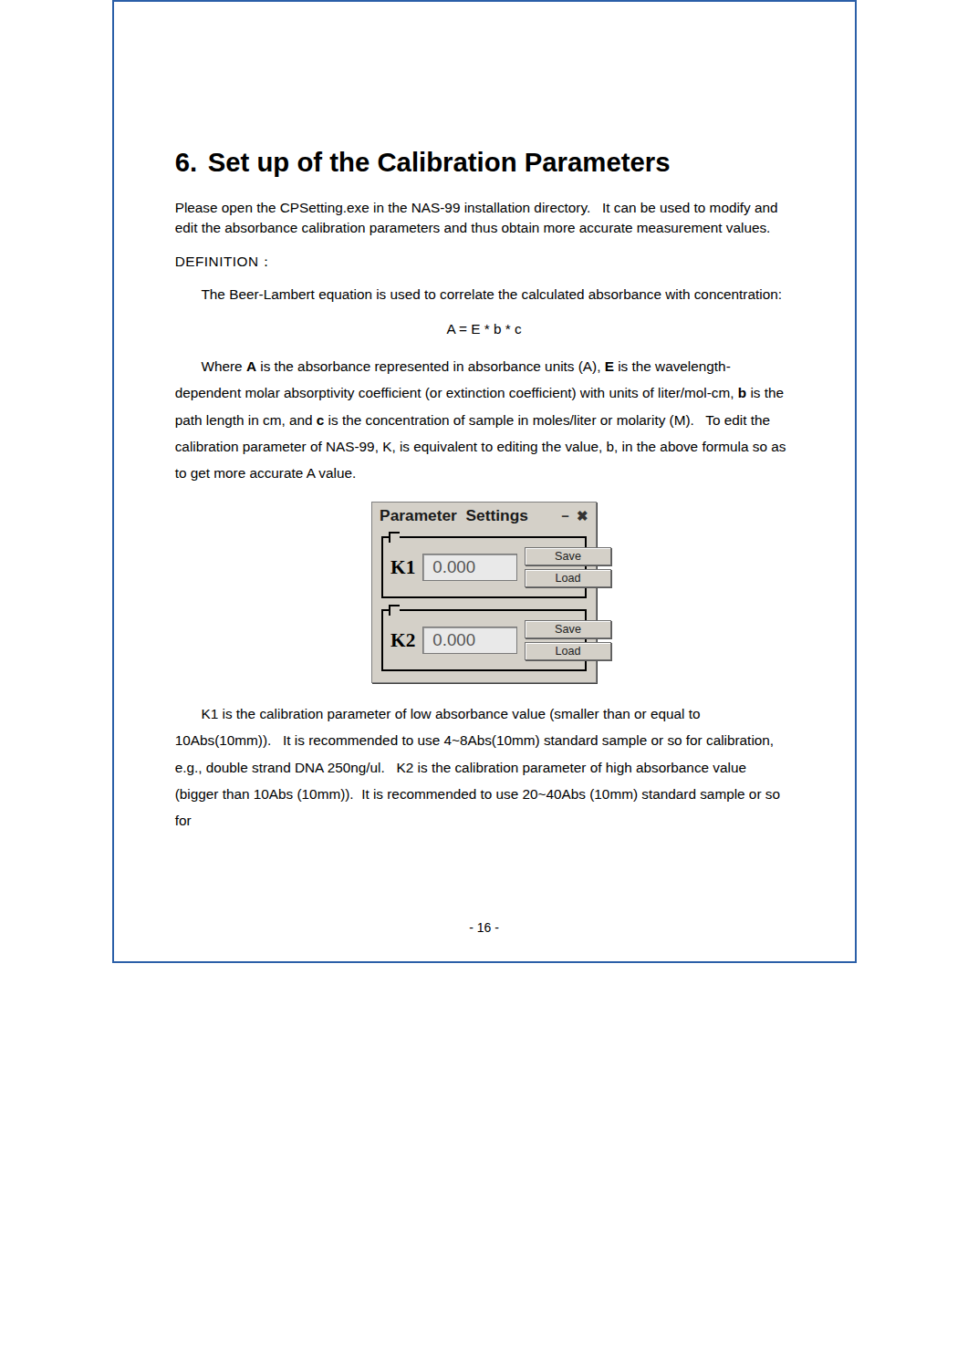6. Set up of the Calibration Parameters
Please open the CPSetting.exe in the NAS-99 installation directory. It can be used to modify and edit the absorbance calibration parameters and thus obtain more accurate measurement values.
DEFINITION：
The Beer-Lambert equation is used to correlate the calculated absorbance with concentration:
A = E * b * c
Where A is the absorbance represented in absorbance units (A), E is the wavelength-dependent molar absorptivity coefficient (or extinction coefficient) with units of liter/mol-cm, b is the path length in cm, and c is the concentration of sample in moles/liter or molarity (M). To edit the calibration parameter of NAS-99, K, is equivalent to editing the value, b, in the above formula so as to get more accurate A value.
Parameter Settings − ✖
K1 0.000 Save Load
K2 0.000 Save Load
K1 is the calibration parameter of low absorbance value (smaller than or equal to 10Abs(10mm)). It is recommended to use 4~8Abs(10mm) standard sample or so for calibration, e.g., double strand DNA 250ng/ul. K2 is the calibration parameter of high absorbance value (bigger than 10Abs (10mm)). It is recommended to use 20~40Abs (10mm) standard sample or so for
- 16 -